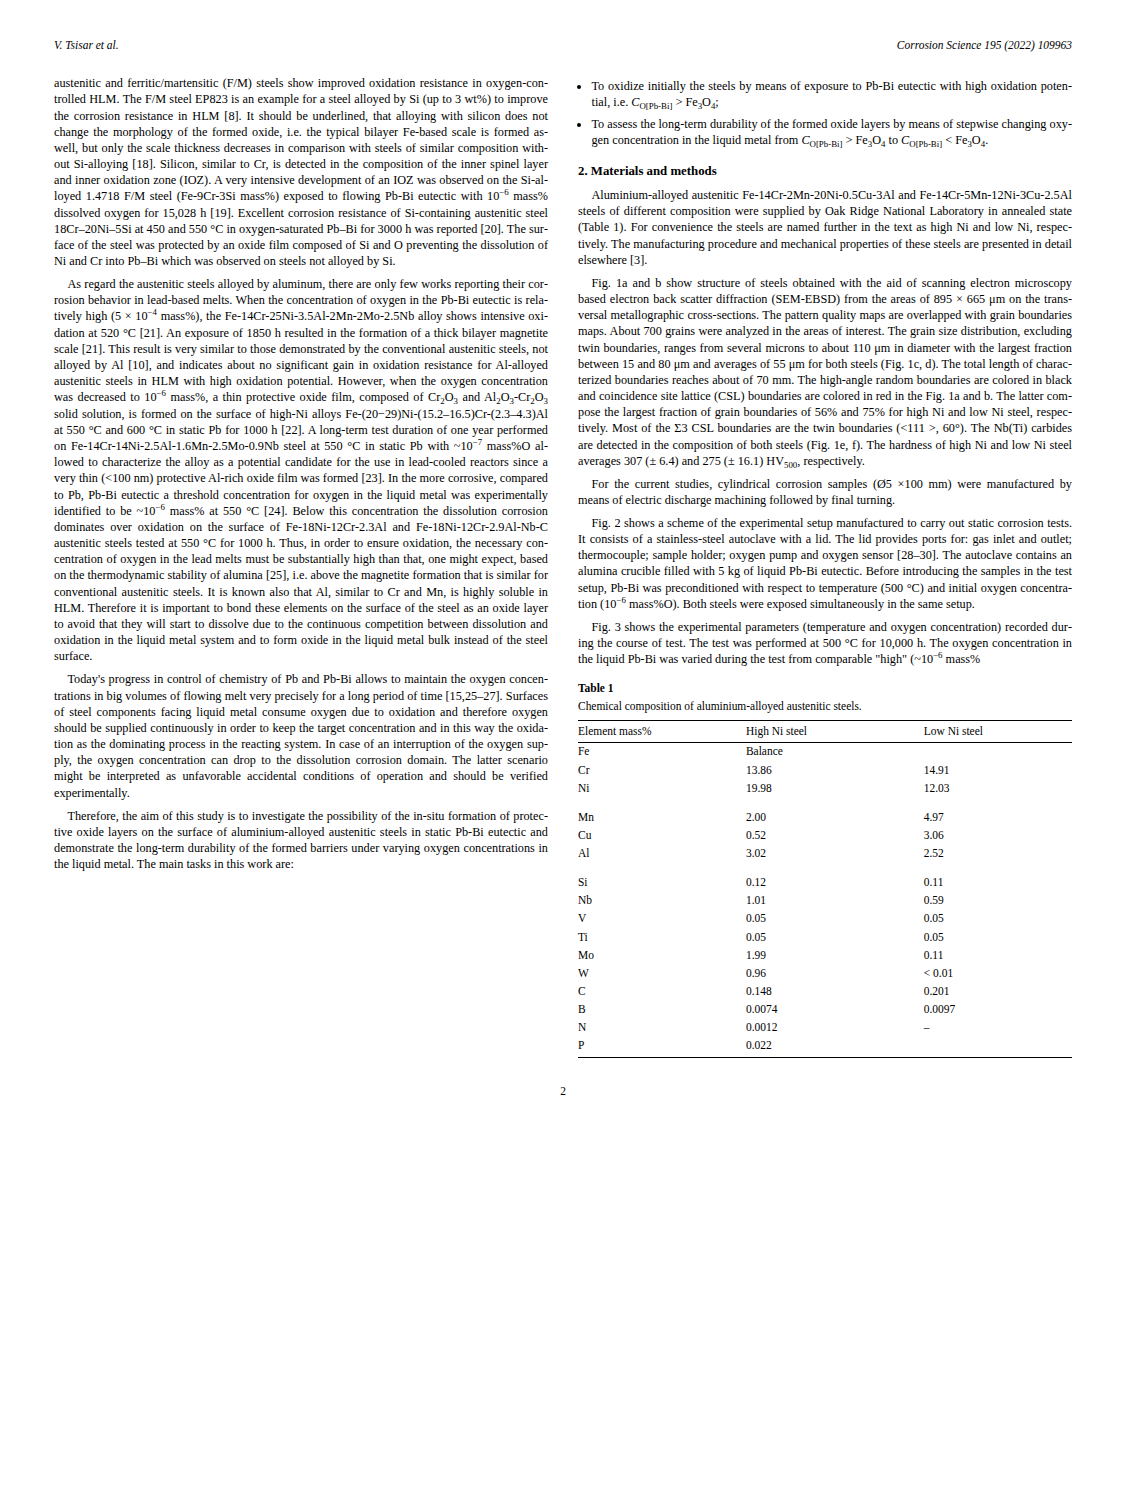V. Tsisar et al.
Corrosion Science 195 (2022) 109963
austenitic and ferritic/martensitic (F/M) steels show improved oxidation resistance in oxygen-controlled HLM. The F/M steel EP823 is an example for a steel alloyed by Si (up to 3 wt%) to improve the corrosion resistance in HLM [8]. It should be underlined, that alloying with silicon does not change the morphology of the formed oxide, i.e. the typical bilayer Fe-based scale is formed as-well, but only the scale thickness decreases in comparison with steels of similar composition without Si-alloying [18]. Silicon, similar to Cr, is detected in the composition of the inner spinel layer and inner oxidation zone (IOZ). A very intensive development of an IOZ was observed on the Si-alloyed 1.4718 F/M steel (Fe-9Cr-3Si mass%) exposed to flowing Pb-Bi eutectic with 10−6 mass% dissolved oxygen for 15,028 h [19]. Excellent corrosion resistance of Si-containing austenitic steel 18Cr–20Ni–5Si at 450 and 550 °C in oxygen-saturated Pb–Bi for 3000 h was reported [20]. The surface of the steel was protected by an oxide film composed of Si and O preventing the dissolution of Ni and Cr into Pb–Bi which was observed on steels not alloyed by Si.
As regard the austenitic steels alloyed by aluminum, there are only few works reporting their corrosion behavior in lead-based melts. When the concentration of oxygen in the Pb-Bi eutectic is relatively high (5 × 10−4 mass%), the Fe-14Cr-25Ni-3.5Al-2Mn-2Mo-2.5Nb alloy shows intensive oxidation at 520 °C [21]. An exposure of 1850 h resulted in the formation of a thick bilayer magnetite scale [21]. This result is very similar to those demonstrated by the conventional austenitic steels, not alloyed by Al [10], and indicates about no significant gain in oxidation resistance for Al-alloyed austenitic steels in HLM with high oxidation potential. However, when the oxygen concentration was decreased to 10−6 mass%, a thin protective oxide film, composed of Cr2O3 and Al2O3-Cr2O3 solid solution, is formed on the surface of high-Ni alloys Fe-(20−29)Ni-(15.2–16.5)Cr-(2.3–4.3)Al at 550 °C and 600 °C in static Pb for 1000 h [22]. A long-term test duration of one year performed on Fe-14Cr-14Ni-2.5Al-1.6Mn-2.5Mo-0.9Nb steel at 550 °C in static Pb with ~10−7 mass%O allowed to characterize the alloy as a potential candidate for the use in lead-cooled reactors since a very thin (<100 nm) protective Al-rich oxide film was formed [23]. In the more corrosive, compared to Pb, Pb-Bi eutectic a threshold concentration for oxygen in the liquid metal was experimentally identified to be ~10−6 mass% at 550 °C [24]. Below this concentration the dissolution corrosion dominates over oxidation on the surface of Fe-18Ni-12Cr-2.3Al and Fe-18Ni-12Cr-2.9Al-Nb-C austenitic steels tested at 550 °C for 1000 h. Thus, in order to ensure oxidation, the necessary concentration of oxygen in the lead melts must be substantially high than that, one might expect, based on the thermodynamic stability of alumina [25], i.e. above the magnetite formation that is similar for conventional austenitic steels. It is known also that Al, similar to Cr and Mn, is highly soluble in HLM. Therefore it is important to bond these elements on the surface of the steel as an oxide layer to avoid that they will start to dissolve due to the continuous competition between dissolution and oxidation in the liquid metal system and to form oxide in the liquid metal bulk instead of the steel surface.
Today's progress in control of chemistry of Pb and Pb-Bi allows to maintain the oxygen concentrations in big volumes of flowing melt very precisely for a long period of time [15,25–27]. Surfaces of steel components facing liquid metal consume oxygen due to oxidation and therefore oxygen should be supplied continuously in order to keep the target concentration and in this way the oxidation as the dominating process in the reacting system. In case of an interruption of the oxygen supply, the oxygen concentration can drop to the dissolution corrosion domain. The latter scenario might be interpreted as unfavorable accidental conditions of operation and should be verified experimentally.
Therefore, the aim of this study is to investigate the possibility of the in-situ formation of protective oxide layers on the surface of aluminium-alloyed austenitic steels in static Pb-Bi eutectic and demonstrate the long-term durability of the formed barriers under varying oxygen concentrations in the liquid metal. The main tasks in this work are:
To oxidize initially the steels by means of exposure to Pb-Bi eutectic with high oxidation potential, i.e. CO[Pb-Bi] > Fe3O4;
To assess the long-term durability of the formed oxide layers by means of stepwise changing oxygen concentration in the liquid metal from CO[Pb-Bi] > Fe3O4 to CO[Pb-Bi] < Fe3O4.
2. Materials and methods
Aluminium-alloyed austenitic Fe-14Cr-2Mn-20Ni-0.5Cu-3Al and Fe-14Cr-5Mn-12Ni-3Cu-2.5Al steels of different composition were supplied by Oak Ridge National Laboratory in annealed state (Table 1). For convenience the steels are named further in the text as high Ni and low Ni, respectively. The manufacturing procedure and mechanical properties of these steels are presented in detail elsewhere [3].
Fig. 1a and b show structure of steels obtained with the aid of scanning electron microscopy based electron back scatter diffraction (SEM-EBSD) from the areas of 895 × 665 μm on the transversal metallographic cross-sections. The pattern quality maps are overlapped with grain boundaries maps. About 700 grains were analyzed in the areas of interest. The grain size distribution, excluding twin boundaries, ranges from several microns to about 110 μm in diameter with the largest fraction between 15 and 80 μm and averages of 55 μm for both steels (Fig. 1c, d). The total length of characterized boundaries reaches about of 70 mm. The high-angle random boundaries are colored in black and coincidence site lattice (CSL) boundaries are colored in red in the Fig. 1a and b. The latter compose the largest fraction of grain boundaries of 56% and 75% for high Ni and low Ni steel, respectively. Most of the Σ3 CSL boundaries are the twin boundaries (<111 >, 60°). The Nb(Ti) carbides are detected in the composition of both steels (Fig. 1e, f). The hardness of high Ni and low Ni steel averages 307 (± 6.4) and 275 (± 16.1) HV500, respectively.
For the current studies, cylindrical corrosion samples (Ø5 ×100 mm) were manufactured by means of electric discharge machining followed by final turning.
Fig. 2 shows a scheme of the experimental setup manufactured to carry out static corrosion tests. It consists of a stainless-steel autoclave with a lid. The lid provides ports for: gas inlet and outlet; thermocouple; sample holder; oxygen pump and oxygen sensor [28–30]. The autoclave contains an alumina crucible filled with 5 kg of liquid Pb-Bi eutectic. Before introducing the samples in the test setup, Pb-Bi was preconditioned with respect to temperature (500 °C) and initial oxygen concentration (10−6 mass%O). Both steels were exposed simultaneously in the same setup.
Fig. 3 shows the experimental parameters (temperature and oxygen concentration) recorded during the course of test. The test was performed at 500 °C for 10,000 h. The oxygen concentration in the liquid Pb-Bi was varied during the test from comparable "high" (~10−6 mass%
Table 1 Chemical composition of aluminium-alloyed austenitic steels.
| Element mass% | High Ni steel | Low Ni steel |
| --- | --- | --- |
| Fe | Balance | |
| Cr | 13.86 | 14.91 |
| Ni | 19.98 | 12.03 |
| Mn | 2.00 | 4.97 |
| Cu | 0.52 | 3.06 |
| Al | 3.02 | 2.52 |
| Si | 0.12 | 0.11 |
| Nb | 1.01 | 0.59 |
| V | 0.05 | 0.05 |
| Ti | 0.05 | 0.05 |
| Mo | 1.99 | 0.11 |
| W | 0.96 | < 0.01 |
| C | 0.148 | 0.201 |
| B | 0.0074 | 0.0097 |
| N | 0.0012 | – |
| P | 0.022 | |
2